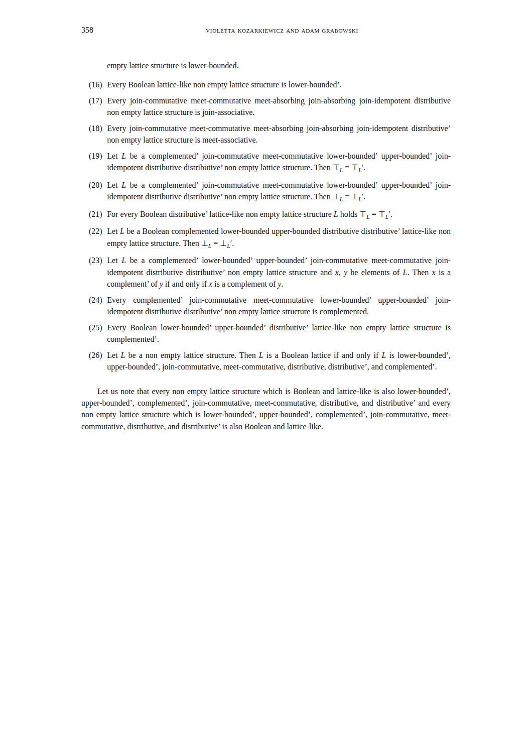358 violetta kozarkiewicz and adam grabowski
empty lattice structure is lower-bounded.
(16) Every Boolean lattice-like non empty lattice structure is lower-bounded’.
(17) Every join-commutative meet-commutative meet-absorbing join-absorbing join-idempotent distributive non empty lattice structure is join-associative.
(18) Every join-commutative meet-commutative meet-absorbing join-absorbing join-idempotent distributive’ non empty lattice structure is meet-associative.
(19) Let L be a complemented’ join-commutative meet-commutative lower-bounded’ upper-bounded’ join-idempotent distributive distributive’ non empty lattice structure. Then ⊤L = ⊤L′.
(20) Let L be a complemented’ join-commutative meet-commutative lower-bounded’ upper-bounded’ join-idempotent distributive distributive’ non empty lattice structure. Then ⊥L = ⊥L′.
(21) For every Boolean distributive’ lattice-like non empty lattice structure L holds ⊤L = ⊤L′.
(22) Let L be a Boolean complemented lower-bounded upper-bounded distributive distributive’ lattice-like non empty lattice structure. Then ⊥L = ⊥L′.
(23) Let L be a complemented’ lower-bounded’ upper-bounded’ join-commutative meet-commutative join-idempotent distributive distributive’ non empty lattice structure and x, y be elements of L. Then x is a complement’ of y if and only if x is a complement of y.
(24) Every complemented’ join-commutative meet-commutative lower-bounded’ upper-bounded’ join-idempotent distributive distributive’ non empty lattice structure is complemented.
(25) Every Boolean lower-bounded’ upper-bounded’ distributive’ lattice-like non empty lattice structure is complemented’.
(26) Let L be a non empty lattice structure. Then L is a Boolean lattice if and only if L is lower-bounded’, upper-bounded’, join-commutative, meet-commutative, distributive, distributive’, and complemented’.
Let us note that every non empty lattice structure which is Boolean and lattice-like is also lower-bounded’, upper-bounded’, complemented’, join-commutative, meet-commutative, distributive, and distributive’ and every non empty lattice structure which is lower-bounded’, upper-bounded’, complemented’, join-commutative, meet-commutative, distributive, and distributive’ is also Boolean and lattice-like.